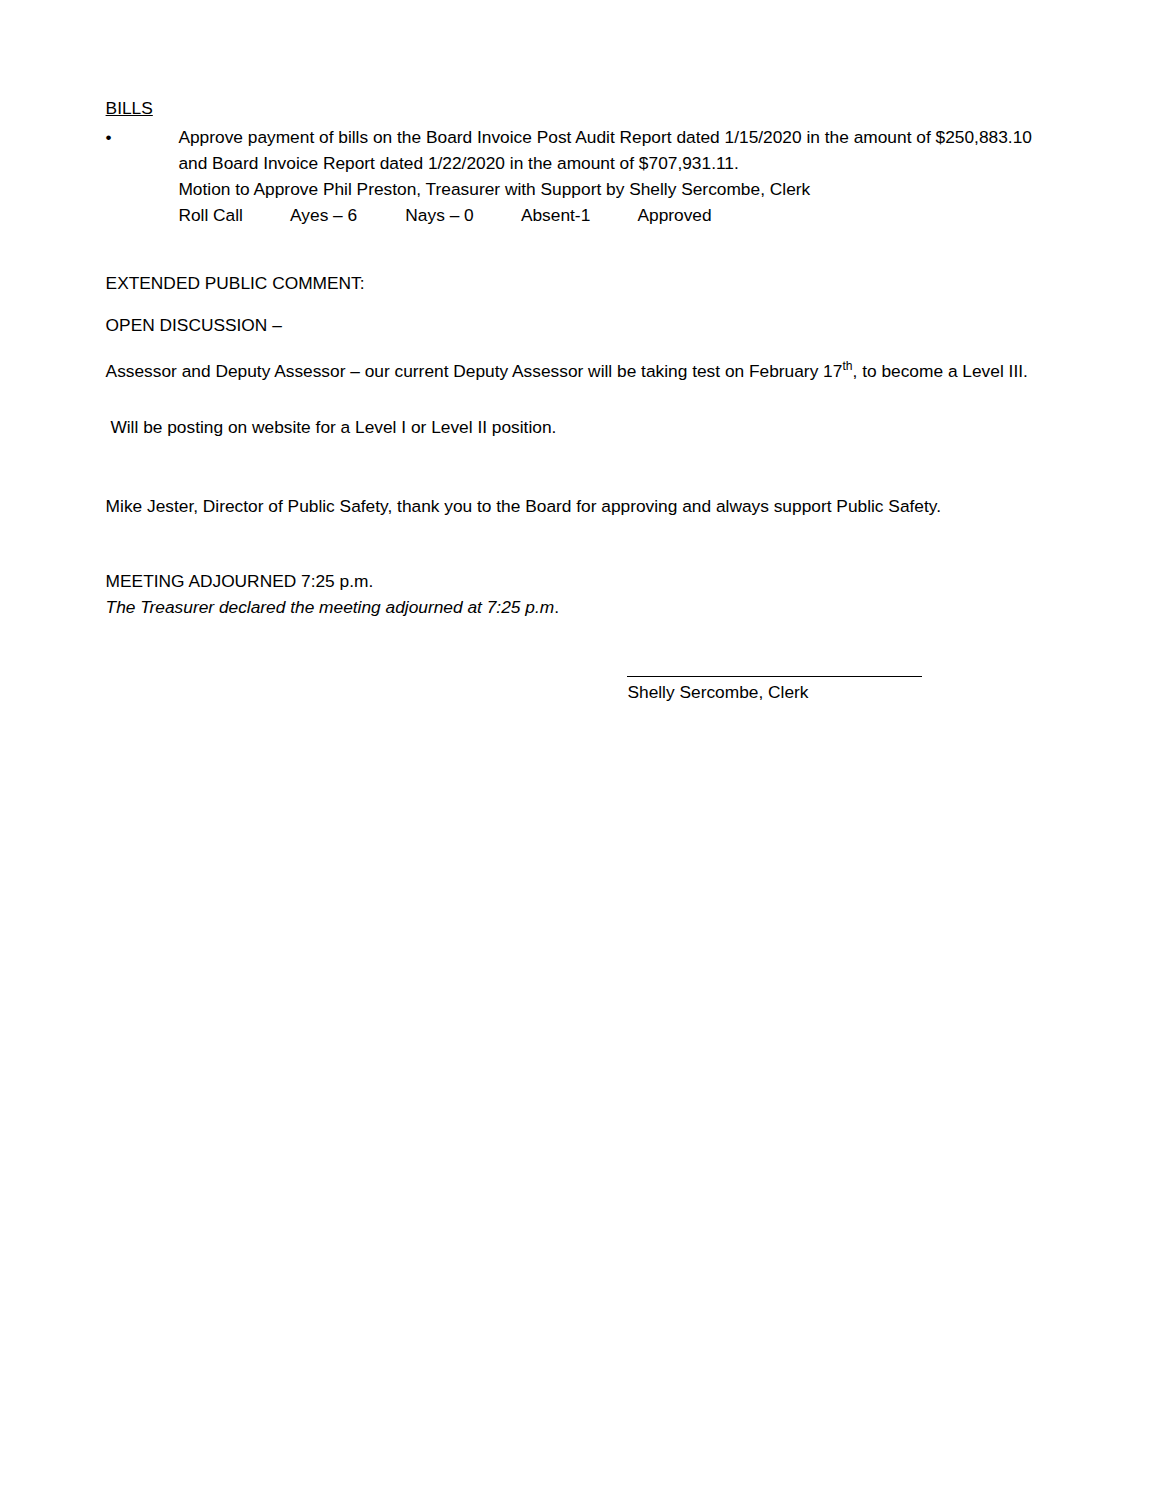BILLS
Approve payment of bills on the Board Invoice Post Audit Report dated 1/15/2020 in the amount of $250,883.10 and Board Invoice Report dated 1/22/2020 in the amount of $707,931.11. Motion to Approve Phil Preston, Treasurer with Support by Shelly Sercombe, Clerk Roll Call Ayes – 6 Nays – 0 Absent-1 Approved
EXTENDED PUBLIC COMMENT:
OPEN DISCUSSION –
Assessor and Deputy Assessor – our current Deputy Assessor will be taking test on February 17th, to become a Level III.
Will be posting on website for a Level I or Level II position.
Mike Jester, Director of Public Safety, thank you to the Board for approving and always support Public Safety.
MEETING ADJOURNED 7:25 p.m.
The Treasurer declared the meeting adjourned at 7:25 p.m.
Shelly Sercombe, Clerk